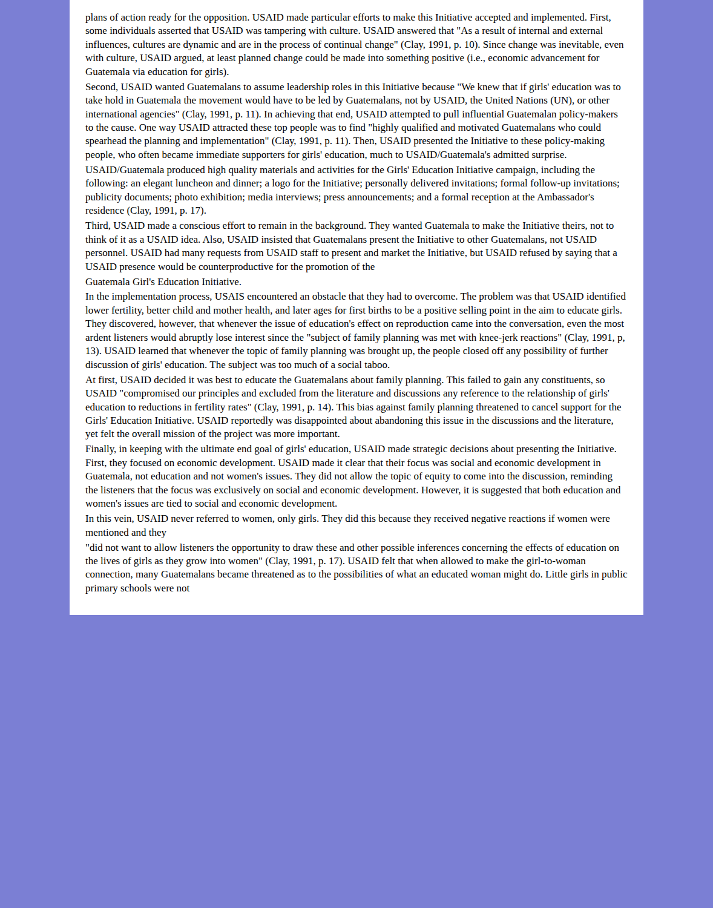plans of action ready for the opposition. USAID made particular efforts to make this Initiative accepted and implemented. First, some individuals asserted that USAID was tampering with culture. USAID answered that "As a result of internal and external influences, cultures are dynamic and are in the process of continual change" (Clay, 1991, p. 10). Since change was inevitable, even with culture, USAID argued, at least planned change could be made into something positive (i.e., economic advancement for Guatemala via education for girls).
Second, USAID wanted Guatemalans to assume leadership roles in this Initiative because "We knew that if girls' education was to take hold in Guatemala the movement would have to be led by Guatemalans, not by USAID, the United Nations (UN), or other international agencies" (Clay, 1991, p. 11). In achieving that end, USAID attempted to pull influential Guatemalan policy-makers to the cause. One way USAID attracted these top people was to find "highly qualified and motivated Guatemalans who could spearhead the planning and implementation" (Clay, 1991, p. 11). Then, USAID presented the Initiative to these policy-making people, who often became immediate supporters for girls' education, much to USAID/Guatemala's admitted surprise.
USAID/Guatemala produced high quality materials and activities for the Girls' Education Initiative campaign, including the following: an elegant luncheon and dinner; a logo for the Initiative; personally delivered invitations; formal follow-up invitations; publicity documents; photo exhibition; media interviews; press announcements; and a formal reception at the Ambassador's residence (Clay, 1991, p. 17).
Third, USAID made a conscious effort to remain in the background. They wanted Guatemala to make the Initiative theirs, not to think of it as a USAID idea. Also, USAID insisted that Guatemalans present the Initiative to other Guatemalans, not USAID personnel. USAID had many requests from USAID staff to present and market the Initiative, but USAID refused by saying that a USAID presence would be counterproductive for the promotion of the
Guatemala Girl's Education Initiative.
In the implementation process, USAIS encountered an obstacle that they had to overcome. The problem was that USAID identified lower fertility, better child and mother health, and later ages for first births to be a positive selling point in the aim to educate girls. They discovered, however, that whenever the issue of education's effect on reproduction came into the conversation, even the most ardent listeners would abruptly lose interest since the "subject of family planning was met with knee-jerk reactions" (Clay, 1991, p, 13). USAID learned that whenever the topic of family planning was brought up, the people closed off any possibility of further discussion of girls' education. The subject was too much of a social taboo.
At first, USAID decided it was best to educate the Guatemalans about family planning. This failed to gain any constituents, so USAID "compromised our principles and excluded from the literature and discussions any reference to the relationship of girls' education to reductions in fertility rates" (Clay, 1991, p. 14). This bias against family planning threatened to cancel support for the Girls' Education Initiative. USAID reportedly was disappointed about abandoning this issue in the discussions and the literature, yet felt the overall mission of the project was more important.
Finally, in keeping with the ultimate end goal of girls' education, USAID made strategic decisions about presenting the Initiative. First, they focused on economic development. USAID made it clear that their focus was social and economic development in Guatemala, not education and not women's issues. They did not allow the topic of equity to come into the discussion, reminding the listeners that the focus was exclusively on social and economic development. However, it is suggested that both education and women's issues are tied to social and economic development.
In this vein, USAID never referred to women, only girls. They did this because they received negative reactions if women were mentioned and they
"did not want to allow listeners the opportunity to draw these and other possible inferences concerning the effects of education on the lives of girls as they grow into women" (Clay, 1991, p. 17). USAID felt that when allowed to make the girl-to-woman connection, many Guatemalans became threatened as to the possibilities of what an educated woman might do. Little girls in public primary schools were not